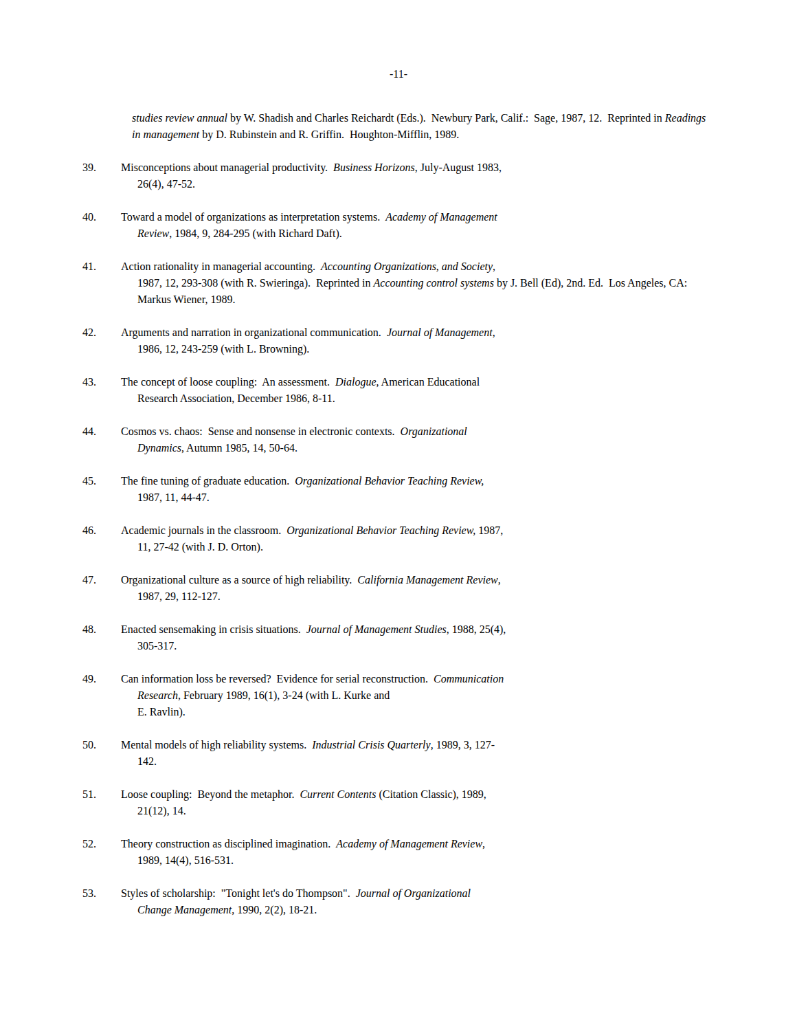-11-
studies review annual by W. Shadish and Charles Reichardt (Eds.). Newbury Park, Calif.: Sage, 1987, 12. Reprinted in Readings in management by D. Rubinstein and R. Griffin. Houghton-Mifflin, 1989.
39. Misconceptions about managerial productivity. Business Horizons, July-August 1983, 26(4), 47-52.
40. Toward a model of organizations as interpretation systems. Academy of Management Review, 1984, 9, 284-295 (with Richard Daft).
41. Action rationality in managerial accounting. Accounting Organizations, and Society, 1987, 12, 293-308 (with R. Swieringa). Reprinted in Accounting control systems by J. Bell (Ed), 2nd. Ed. Los Angeles, CA: Markus Wiener, 1989.
42. Arguments and narration in organizational communication. Journal of Management, 1986, 12, 243-259 (with L. Browning).
43. The concept of loose coupling: An assessment. Dialogue, American Educational Research Association, December 1986, 8-11.
44. Cosmos vs. chaos: Sense and nonsense in electronic contexts. Organizational Dynamics, Autumn 1985, 14, 50-64.
45. The fine tuning of graduate education. Organizational Behavior Teaching Review, 1987, 11, 44-47.
46. Academic journals in the classroom. Organizational Behavior Teaching Review, 1987, 11, 27-42 (with J. D. Orton).
47. Organizational culture as a source of high reliability. California Management Review, 1987, 29, 112-127.
48. Enacted sensemaking in crisis situations. Journal of Management Studies, 1988, 25(4), 305-317.
49. Can information loss be reversed? Evidence for serial reconstruction. Communication Research, February 1989, 16(1), 3-24 (with L. Kurke and
E. Ravlin).
50. Mental models of high reliability systems. Industrial Crisis Quarterly, 1989, 3, 127- 142.
51. Loose coupling: Beyond the metaphor. Current Contents (Citation Classic), 1989, 21(12), 14.
52. Theory construction as disciplined imagination. Academy of Management Review, 1989, 14(4), 516-531.
53. Styles of scholarship: "Tonight let's do Thompson". Journal of Organizational Change Management, 1990, 2(2), 18-21.